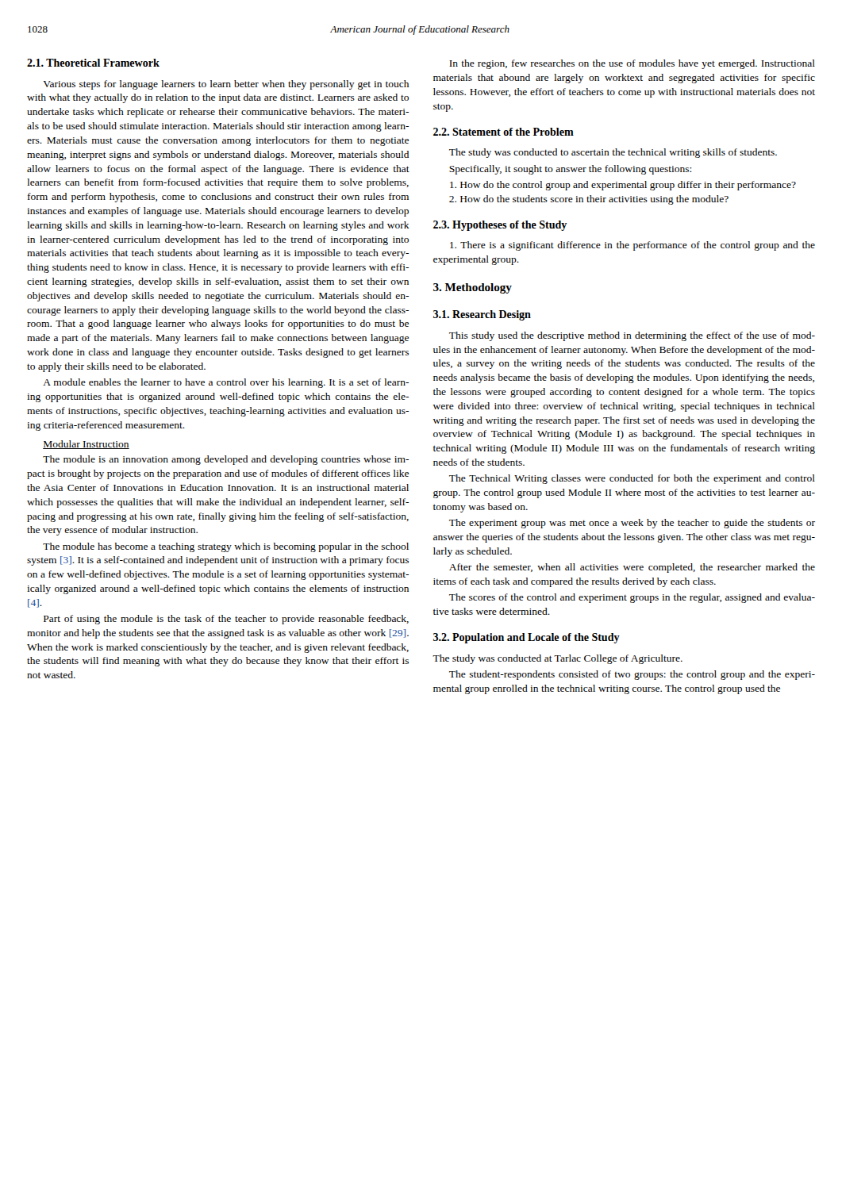1028
American Journal of Educational Research
2.1. Theoretical Framework
Various steps for language learners to learn better when they personally get in touch with what they actually do in relation to the input data are distinct. Learners are asked to undertake tasks which replicate or rehearse their communicative behaviors. The materials to be used should stimulate interaction. Materials should stir interaction among learners. Materials must cause the conversation among interlocutors for them to negotiate meaning, interpret signs and symbols or understand dialogs. Moreover, materials should allow learners to focus on the formal aspect of the language. There is evidence that learners can benefit from form-focused activities that require them to solve problems, form and perform hypothesis, come to conclusions and construct their own rules from instances and examples of language use. Materials should encourage learners to develop learning skills and skills in learning-how-to-learn. Research on learning styles and work in learner-centered curriculum development has led to the trend of incorporating into materials activities that teach students about learning as it is impossible to teach everything students need to know in class. Hence, it is necessary to provide learners with efficient learning strategies, develop skills in self-evaluation, assist them to set their own objectives and develop skills needed to negotiate the curriculum. Materials should encourage learners to apply their developing language skills to the world beyond the classroom. That a good language learner who always looks for opportunities to do must be made a part of the materials. Many learners fail to make connections between language work done in class and language they encounter outside. Tasks designed to get learners to apply their skills need to be elaborated.
A module enables the learner to have a control over his learning. It is a set of learning opportunities that is organized around well-defined topic which contains the elements of instructions, specific objectives, teaching-learning activities and evaluation using criteria-referenced measurement.
Modular Instruction
The module is an innovation among developed and developing countries whose impact is brought by projects on the preparation and use of modules of different offices like the Asia Center of Innovations in Education Innovation. It is an instructional material which possesses the qualities that will make the individual an independent learner, self-pacing and progressing at his own rate, finally giving him the feeling of self-satisfaction, the very essence of modular instruction.
The module has become a teaching strategy which is becoming popular in the school system [3]. It is a self-contained and independent unit of instruction with a primary focus on a few well-defined objectives. The module is a set of learning opportunities systematically organized around a well-defined topic which contains the elements of instruction [4].
Part of using the module is the task of the teacher to provide reasonable feedback, monitor and help the students see that the assigned task is as valuable as other work [29]. When the work is marked conscientiously by the teacher, and is given relevant feedback, the students will find meaning with what they do because they know that their effort is not wasted.
In the region, few researches on the use of modules have yet emerged. Instructional materials that abound are largely on worktext and segregated activities for specific lessons. However, the effort of teachers to come up with instructional materials does not stop.
2.2. Statement of the Problem
The study was conducted to ascertain the technical writing skills of students.
Specifically, it sought to answer the following questions:
1. How do the control group and experimental group differ in their performance?
2. How do the students score in their activities using the module?
2.3. Hypotheses of the Study
1. There is a significant difference in the performance of the control group and the experimental group.
3. Methodology
3.1. Research Design
This study used the descriptive method in determining the effect of the use of modules in the enhancement of learner autonomy. When Before the development of the modules, a survey on the writing needs of the students was conducted. The results of the needs analysis became the basis of developing the modules. Upon identifying the needs, the lessons were grouped according to content designed for a whole term. The topics were divided into three: overview of technical writing, special techniques in technical writing and writing the research paper. The first set of needs was used in developing the overview of Technical Writing (Module I) as background. The special techniques in technical writing (Module II) Module III was on the fundamentals of research writing needs of the students.
The Technical Writing classes were conducted for both the experiment and control group. The control group used Module II where most of the activities to test learner autonomy was based on.
The experiment group was met once a week by the teacher to guide the students or answer the queries of the students about the lessons given. The other class was met regularly as scheduled.
After the semester, when all activities were completed, the researcher marked the items of each task and compared the results derived by each class.
The scores of the control and experiment groups in the regular, assigned and evaluative tasks were determined.
3.2. Population and Locale of the Study
The study was conducted at Tarlac College of Agriculture.
The student-respondents consisted of two groups: the control group and the experimental group enrolled in the technical writing course. The control group used the